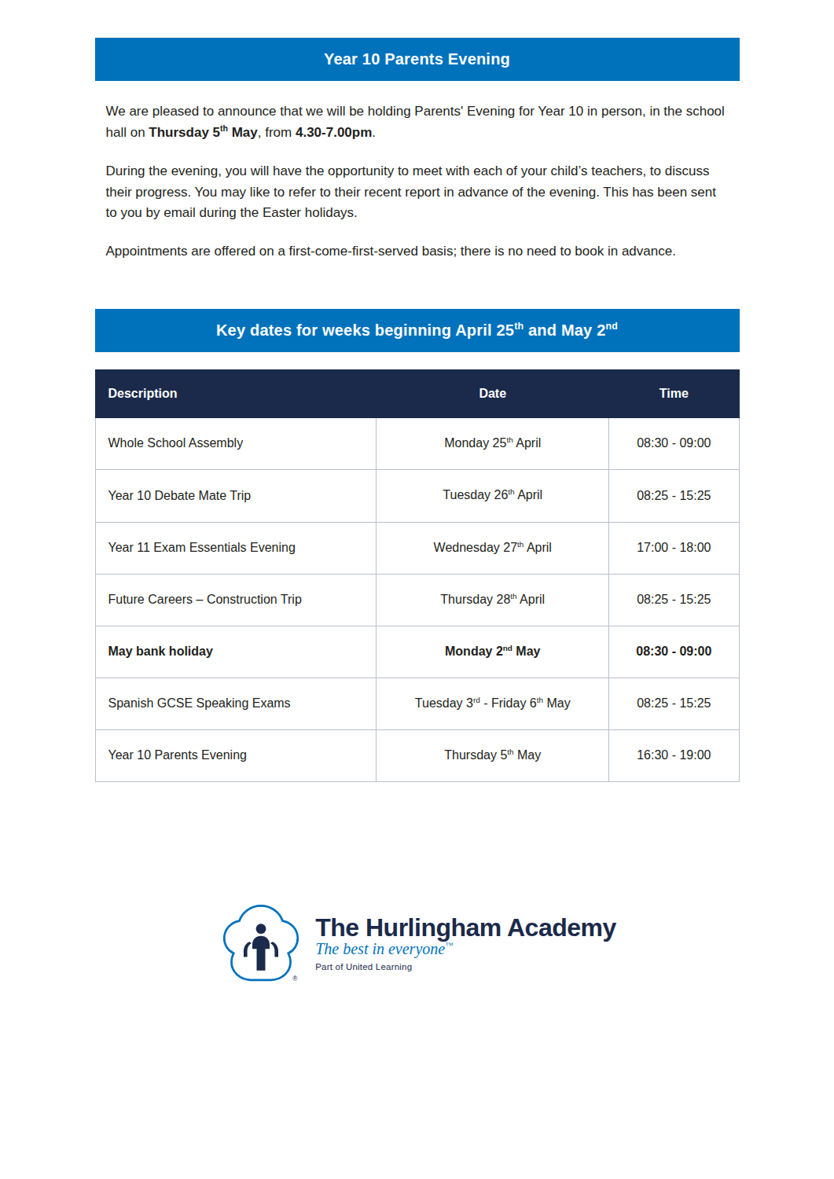Year 10 Parents Evening
We are pleased to announce that we will be holding Parents' Evening for Year 10 in person, in the school hall on Thursday 5th May, from 4.30-7.00pm.
During the evening, you will have the opportunity to meet with each of your child’s teachers, to discuss their progress. You may like to refer to their recent report in advance of the evening. This has been sent to you by email during the Easter holidays.
Appointments are offered on a first-come-first-served basis; there is no need to book in advance.
Key dates for weeks beginning April 25th and May 2nd
| Description | Date | Time |
| --- | --- | --- |
| Whole School Assembly | Monday 25 th April | 08:30 - 09:00 |
| Year 10 Debate Mate Trip | Tuesday 26 th April | 08:25 - 15:25 |
| Year 11 Exam Essentials Evening | Wednesday 27 th April | 17:00 - 18:00 |
| Future Careers – Construction Trip | Thursday 28 th April | 08:25 - 15:25 |
| May bank holiday | Monday 2 nd May | 08:30 - 09:00 |
| Spanish GCSE Speaking Exams | Tuesday 3 rd - Friday 6 th May | 08:25 - 15:25 |
| Year 10 Parents Evening | Thursday 5 th May | 16:30 - 19:00 |
®
The Hurlingham Academy
The best in everyone™
Part of United Learning